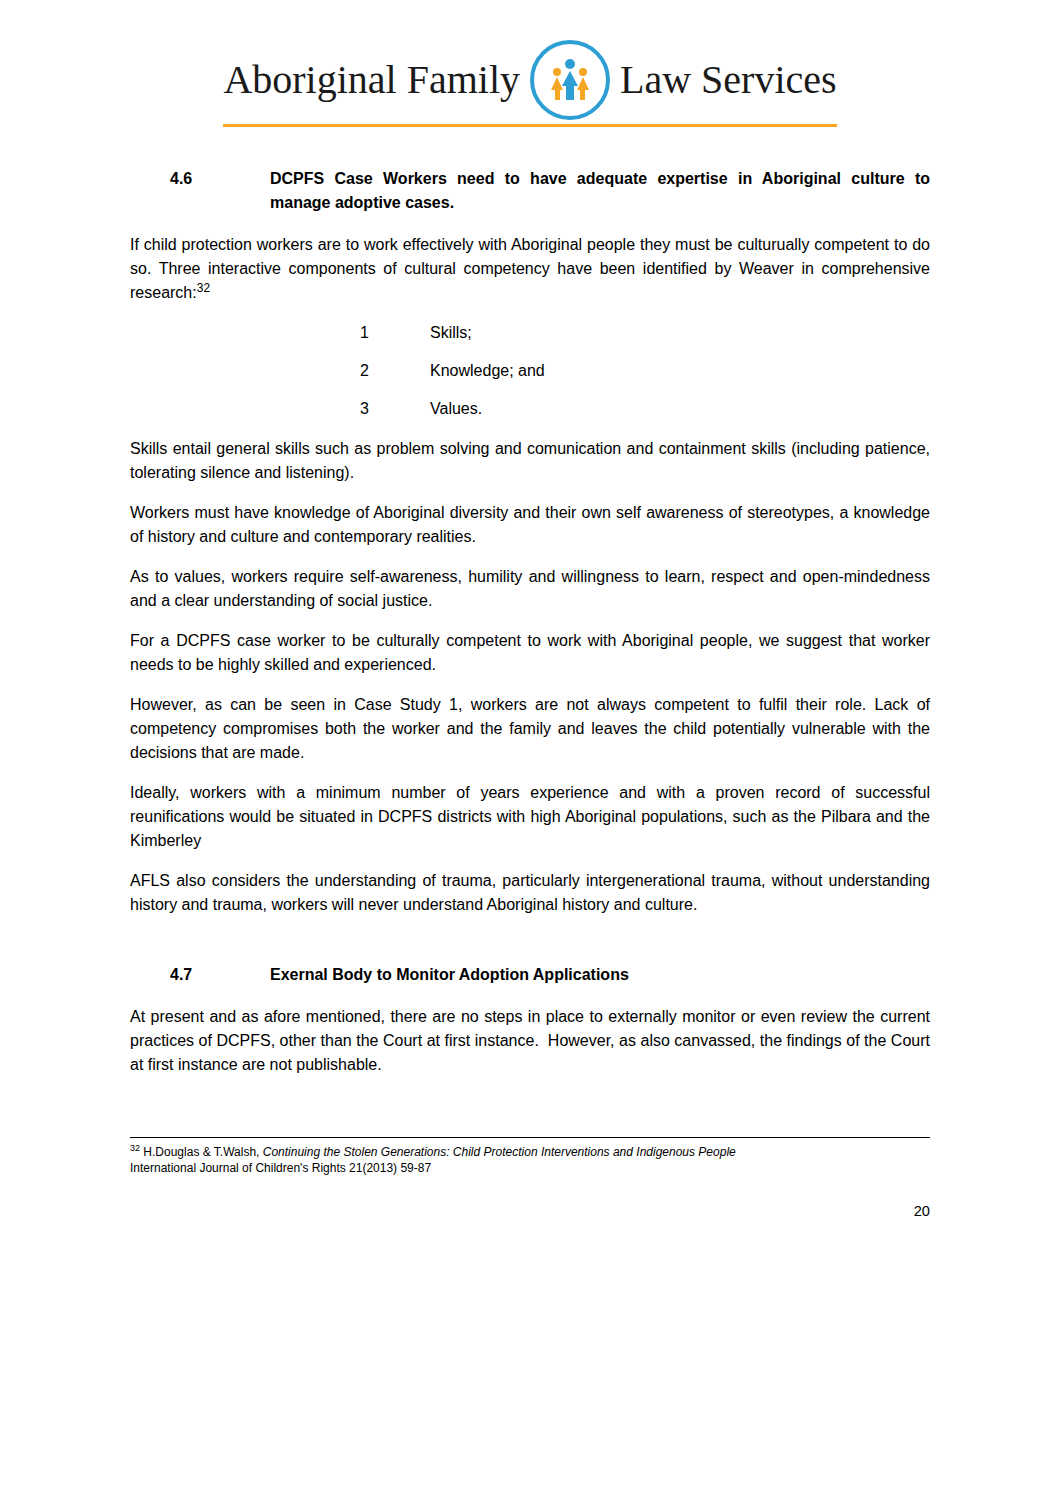Aboriginal Family Law Services
4.6 DCPFS Case Workers need to have adequate expertise in Aboriginal culture to manage adoptive cases.
If child protection workers are to work effectively with Aboriginal people they must be culturually competent to do so. Three interactive components of cultural competency have been identified by Weaver in comprehensive research:32
1 Skills;
2 Knowledge; and
3 Values.
Skills entail general skills such as problem solving and comunication and containment skills (including patience, tolerating silence and listening).
Workers must have knowledge of Aboriginal diversity and their own self awareness of stereotypes, a knowledge of history and culture and contemporary realities.
As to values, workers require self-awareness, humility and willingness to learn, respect and open-mindedness and a clear understanding of social justice.
For a DCPFS case worker to be culturally competent to work with Aboriginal people, we suggest that worker needs to be highly skilled and experienced.
However, as can be seen in Case Study 1, workers are not always competent to fulfil their role. Lack of competency compromises both the worker and the family and leaves the child potentially vulnerable with the decisions that are made.
Ideally, workers with a minimum number of years experience and with a proven record of successful reunifications would be situated in DCPFS districts with high Aboriginal populations, such as the Pilbara and the Kimberley
AFLS also considers the understanding of trauma, particularly intergenerational trauma, without understanding history and trauma, workers will never understand Aboriginal history and culture.
4.7 Exernal Body to Monitor Adoption Applications
At present and as afore mentioned, there are no steps in place to externally monitor or even review the current practices of DCPFS, other than the Court at first instance. However, as also canvassed, the findings of the Court at first instance are not publishable.
32 H.Douglas & T.Walsh, Continuing the Stolen Generations: Child Protection Interventions and Indigenous People
International Journal of Children's Rights 21(2013) 59-87
20